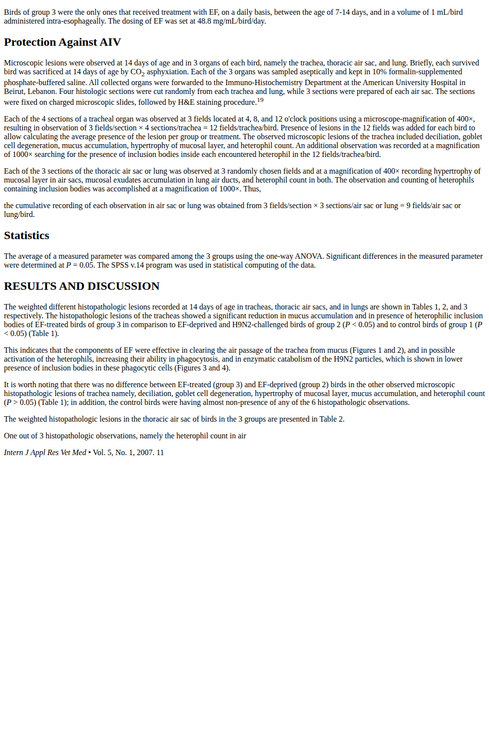Birds of group 3 were the only ones that received treatment with EF, on a daily basis, between the age of 7-14 days, and in a volume of 1 mL/bird administered intra-esophageally. The dosing of EF was set at 48.8 mg/mL/bird/day.
Protection Against AIV
Microscopic lesions were observed at 14 days of age and in 3 organs of each bird, namely the trachea, thoracic air sac, and lung. Briefly, each survived bird was sacrificed at 14 days of age by CO2 asphyxiation. Each of the 3 organs was sampled aseptically and kept in 10% formalin-supplemented phosphate-buffered saline. All collected organs were forwarded to the Immuno-Histochemistry Department at the American University Hospital in Beirut, Lebanon. Four histologic sections were cut randomly from each trachea and lung, while 3 sections were prepared of each air sac. The sections were fixed on charged microscopic slides, followed by H&E staining procedure.19
Each of the 4 sections of a tracheal organ was observed at 3 fields located at 4, 8, and 12 o'clock positions using a microscope-magnification of 400×, resulting in observation of 3 fields/section × 4 sections/trachea = 12 fields/trachea/bird. Presence of lesions in the 12 fields was added for each bird to allow calculating the average presence of the lesion per group or treatment. The observed microscopic lesions of the trachea included deciliation, goblet cell degeneration, mucus accumulation, hypertrophy of mucosal layer, and heterophil count. An additional observation was recorded at a magnification of 1000× searching for the presence of inclusion bodies inside each encountered heterophil in the 12 fields/trachea/bird.
Each of the 3 sections of the thoracic air sac or lung was observed at 3 randomly chosen fields and at a magnification of 400× recording hypertrophy of mucosal layer in air sacs, mucosal exudates accumulation in lung air ducts, and heterophil count in both. The observation and counting of heterophils containing inclusion bodies was accomplished at a magnification of 1000×. Thus,
the cumulative recording of each observation in air sac or lung was obtained from 3 fields/section × 3 sections/air sac or lung = 9 fields/air sac or lung/bird.
Statistics
The average of a measured parameter was compared among the 3 groups using the one-way ANOVA. Significant differences in the measured parameter were determined at P = 0.05. The SPSS v.14 program was used in statistical computing of the data.
RESULTS AND DISCUSSION
The weighted different histopathologic lesions recorded at 14 days of age in tracheas, thoracic air sacs, and in lungs are shown in Tables 1, 2, and 3 respectively. The histopathologic lesions of the tracheas showed a significant reduction in mucus accumulation and in presence of heterophilic inclusion bodies of EF-treated birds of group 3 in comparison to EF-deprived and H9N2-challenged birds of group 2 (P < 0.05) and to control birds of group 1 (P < 0.05) (Table 1).
This indicates that the components of EF were effective in clearing the air passage of the trachea from mucus (Figures 1 and 2), and in possible activation of the heterophils, increasing their ability in phagocytosis, and in enzymatic catabolism of the H9N2 particles, which is shown in lower presence of inclusion bodies in these phagocytic cells (Figures 3 and 4).
It is worth noting that there was no difference between EF-treated (group 3) and EF-deprived (group 2) birds in the other observed microscopic histopathologic lesions of trachea namely, deciliation, goblet cell degeneration, hypertrophy of mucosal layer, mucus accumulation, and heterophil count (P > 0.05) (Table 1); in addition, the control birds were having almost non-presence of any of the 6 histopathologic observations.
The weighted histopathologic lesions in the thoracic air sac of birds in the 3 groups are presented in Table 2.
One out of 3 histopathologic observations, namely the heterophil count in air
Intern J Appl Res Vet Med • Vol. 5, No. 1, 2007. 11